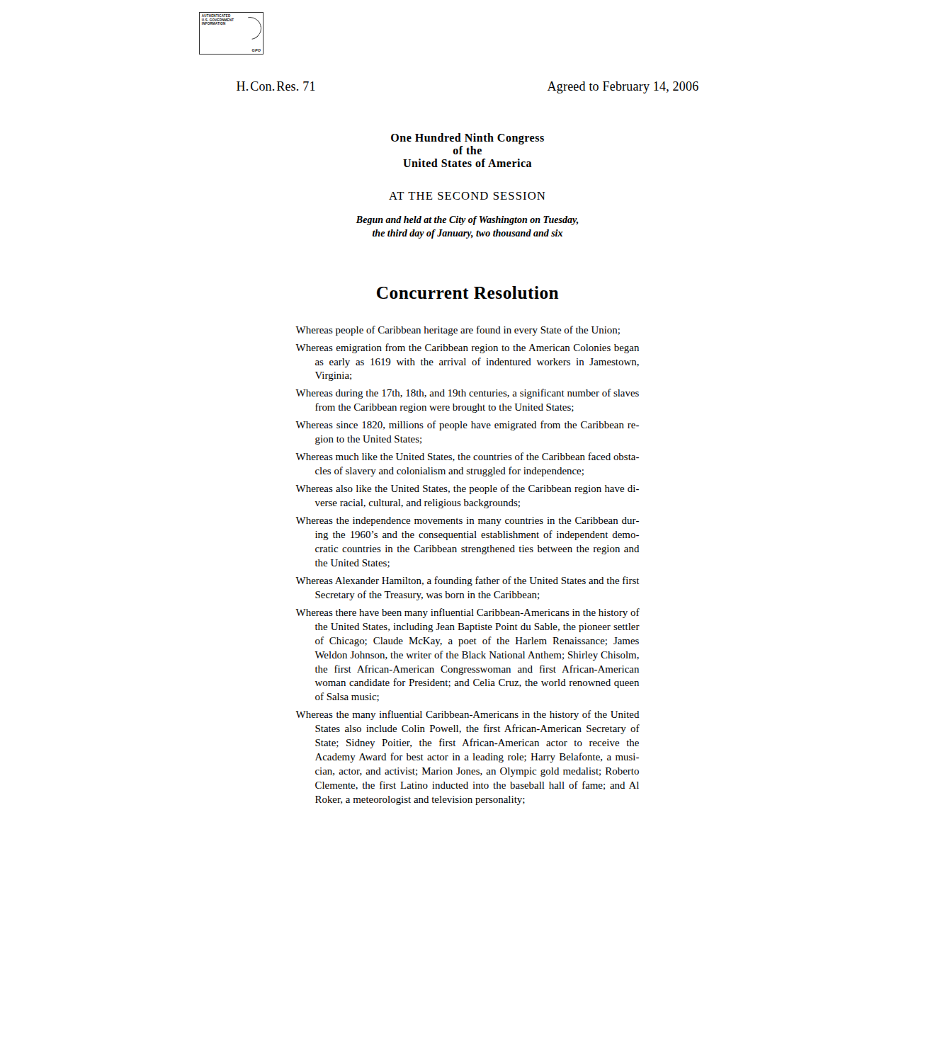Authenticated
U.S. Government
Information
GPO
H. Con. Res. 71 Agreed to February 14, 2006
One Hundred Ninth Congress
of the
United States of America
At the Second Session
Begun and held at the City of Washington on Tuesday,
the third day of January, two thousand and six
Concurrent Resolution
Whereas people of Caribbean heritage are found in every State of the Union;
Whereas emigration from the Caribbean region to the American Colonies began as early as 1619 with the arrival of indentured workers in Jamestown, Virginia;
Whereas during the 17th, 18th, and 19th centuries, a significant number of slaves from the Caribbean region were brought to the United States;
Whereas since 1820, millions of people have emigrated from the Caribbean region to the United States;
Whereas much like the United States, the countries of the Caribbean faced obstacles of slavery and colonialism and struggled for independence;
Whereas also like the United States, the people of the Caribbean region have diverse racial, cultural, and religious backgrounds;
Whereas the independence movements in many countries in the Caribbean during the 1960’s and the consequential establishment of independent democratic countries in the Caribbean strengthened ties between the region and the United States;
Whereas Alexander Hamilton, a founding father of the United States and the first Secretary of the Treasury, was born in the Caribbean;
Whereas there have been many influential Caribbean-Americans in the history of the United States, including Jean Baptiste Point du Sable, the pioneer settler of Chicago; Claude McKay, a poet of the Harlem Renaissance; James Weldon Johnson, the writer of the Black National Anthem; Shirley Chisolm, the first African-American Congresswoman and first African-American woman candidate for President; and Celia Cruz, the world renowned queen of Salsa music;
Whereas the many influential Caribbean-Americans in the history of the United States also include Colin Powell, the first African-American Secretary of State; Sidney Poitier, the first African-American actor to receive the Academy Award for best actor in a leading role; Harry Belafonte, a musician, actor, and activist; Marion Jones, an Olympic gold medalist; Roberto Clemente, the first Latino inducted into the baseball hall of fame; and Al Roker, a meteorologist and television personality;